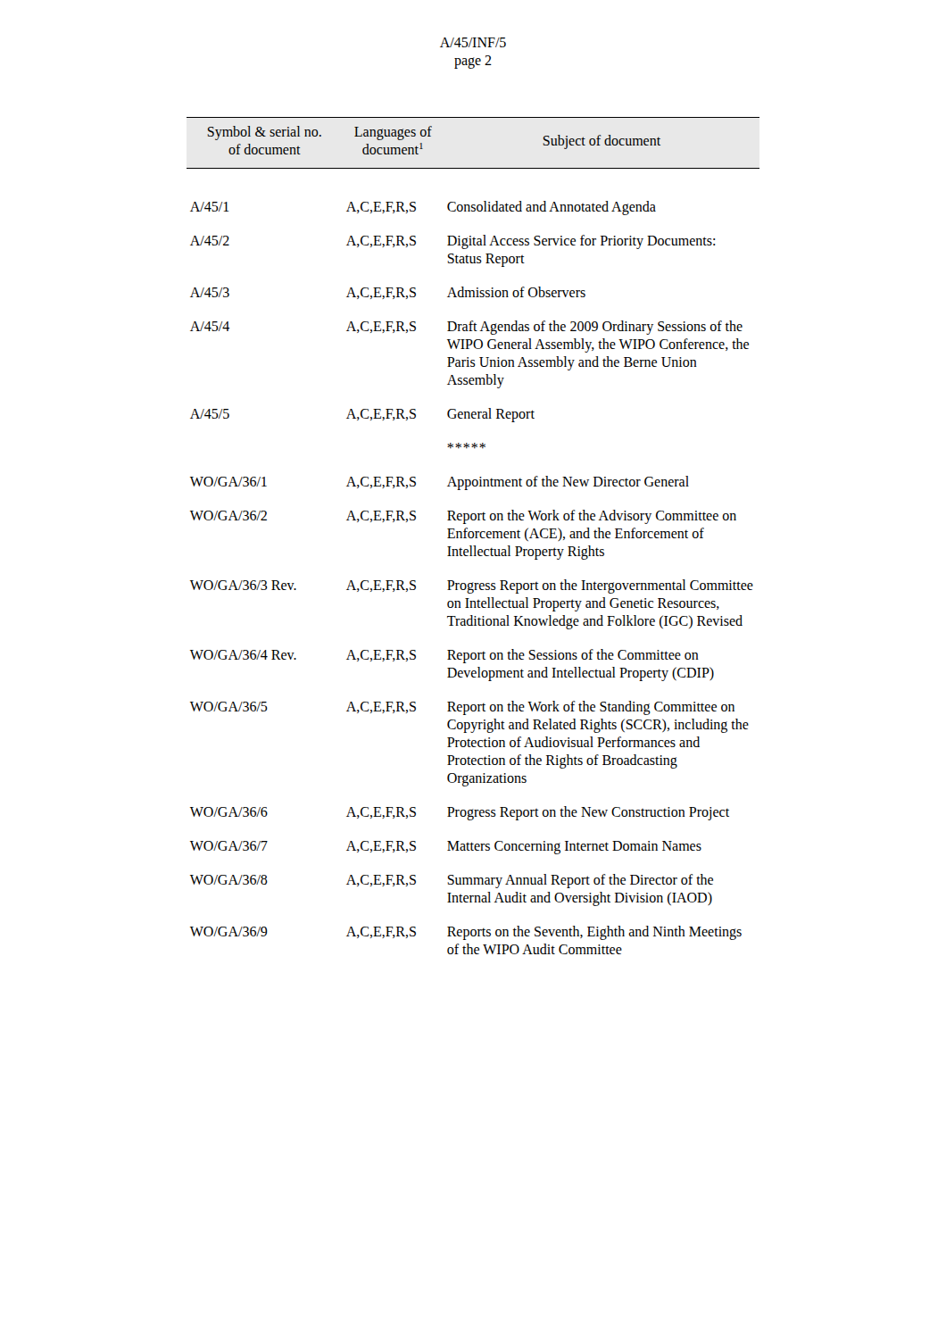A/45/INF/5 page 2
| Symbol & serial no. of document | Languages of document 1 | Subject of document |
| --- | --- | --- |
| A/45/1 | A,C,E,F,R,S | Consolidated and Annotated Agenda |
| A/45/2 | A,C,E,F,R,S | Digital Access Service for Priority Documents: Status Report |
| A/45/3 | A,C,E,F,R,S | Admission of Observers |
| A/45/4 | A,C,E,F,R,S | Draft Agendas of the 2009 Ordinary Sessions of the WIPO General Assembly, the WIPO Conference, the Paris Union Assembly and the Berne Union Assembly |
| A/45/5 | A,C,E,F,R,S | General Report |
| | | ***** |
| WO/GA/36/1 | A,C,E,F,R,S | Appointment of the New Director General |
| WO/GA/36/2 | A,C,E,F,R,S | Report on the Work of the Advisory Committee on Enforcement (ACE), and the Enforcement of Intellectual Property Rights |
| WO/GA/36/3 Rev. | A,C,E,F,R,S | Progress Report on the Intergovernmental Committee on Intellectual Property and Genetic Resources, Traditional Knowledge and Folklore (IGC) Revised |
| WO/GA/36/4 Rev. | A,C,E,F,R,S | Report on the Sessions of the Committee on Development and Intellectual Property (CDIP) |
| WO/GA/36/5 | A,C,E,F,R,S | Report on the Work of the Standing Committee on Copyright and Related Rights (SCCR), including the Protection of Audiovisual Performances and Protection of the Rights of Broadcasting Organizations |
| WO/GA/36/6 | A,C,E,F,R,S | Progress Report on the New Construction Project |
| WO/GA/36/7 | A,C,E,F,R,S | Matters Concerning Internet Domain Names |
| WO/GA/36/8 | A,C,E,F,R,S | Summary Annual Report of the Director of the Internal Audit and Oversight Division (IAOD) |
| WO/GA/36/9 | A,C,E,F,R,S | Reports on the Seventh, Eighth and Ninth Meetings of the WIPO Audit Committee |